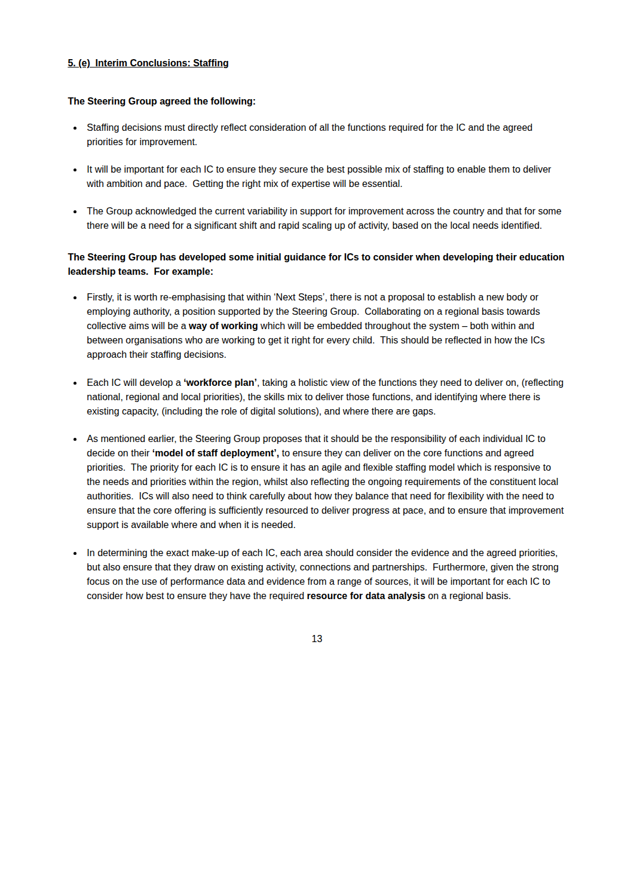5. (e) Interim Conclusions: Staffing
The Steering Group agreed the following:
Staffing decisions must directly reflect consideration of all the functions required for the IC and the agreed priorities for improvement.
It will be important for each IC to ensure they secure the best possible mix of staffing to enable them to deliver with ambition and pace. Getting the right mix of expertise will be essential.
The Group acknowledged the current variability in support for improvement across the country and that for some there will be a need for a significant shift and rapid scaling up of activity, based on the local needs identified.
The Steering Group has developed some initial guidance for ICs to consider when developing their education leadership teams. For example:
Firstly, it is worth re-emphasising that within ‘Next Steps’, there is not a proposal to establish a new body or employing authority, a position supported by the Steering Group. Collaborating on a regional basis towards collective aims will be a way of working which will be embedded throughout the system – both within and between organisations who are working to get it right for every child. This should be reflected in how the ICs approach their staffing decisions.
Each IC will develop a ‘workforce plan’, taking a holistic view of the functions they need to deliver on, (reflecting national, regional and local priorities), the skills mix to deliver those functions, and identifying where there is existing capacity, (including the role of digital solutions), and where there are gaps.
As mentioned earlier, the Steering Group proposes that it should be the responsibility of each individual IC to decide on their ‘model of staff deployment’, to ensure they can deliver on the core functions and agreed priorities. The priority for each IC is to ensure it has an agile and flexible staffing model which is responsive to the needs and priorities within the region, whilst also reflecting the ongoing requirements of the constituent local authorities. ICs will also need to think carefully about how they balance that need for flexibility with the need to ensure that the core offering is sufficiently resourced to deliver progress at pace, and to ensure that improvement support is available where and when it is needed.
In determining the exact make-up of each IC, each area should consider the evidence and the agreed priorities, but also ensure that they draw on existing activity, connections and partnerships. Furthermore, given the strong focus on the use of performance data and evidence from a range of sources, it will be important for each IC to consider how best to ensure they have the required resource for data analysis on a regional basis.
13